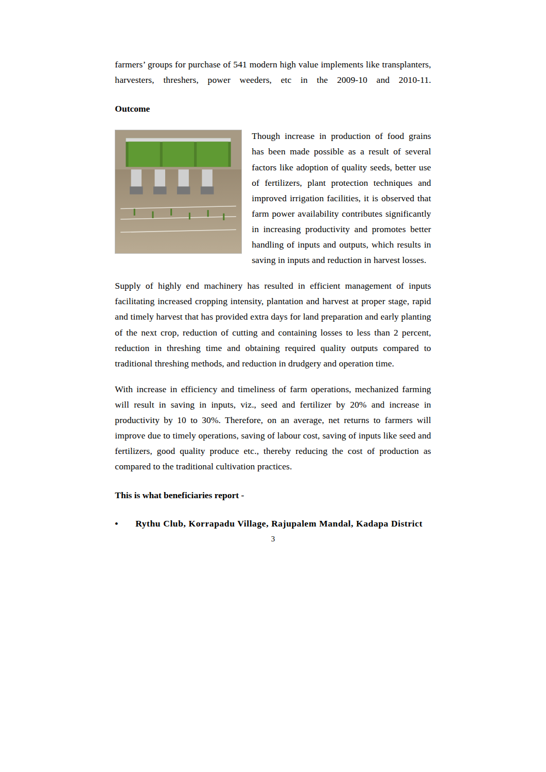farmers’ groups for purchase of 541 modern high value implements like transplanters, harvesters, threshers, power weeders, etc in the 2009-10 and 2010-11.
Outcome
Though increase in production of food grains has been made possible as a result of several factors like adoption of quality seeds, better use of fertilizers, plant protection techniques and improved irrigation facilities, it is observed that farm power availability contributes significantly in increasing productivity and promotes better handling of inputs and outputs, which results in saving in inputs and reduction in harvest losses.
Supply of highly end machinery has resulted in efficient management of inputs facilitating increased cropping intensity, plantation and harvest at proper stage, rapid and timely harvest that has provided extra days for land preparation and early planting of the next crop, reduction of cutting and containing losses to less than 2 percent, reduction in threshing time and obtaining required quality outputs compared to traditional threshing methods, and reduction in drudgery and operation time.
With increase in efficiency and timeliness of farm operations, mechanized farming will result in saving in inputs, viz., seed and fertilizer by 20% and increase in productivity by 10 to 30%. Therefore, on an average, net returns to farmers will improve due to timely operations, saving of labour cost, saving of inputs like seed and fertilizers, good quality produce etc., thereby reducing the cost of production as compared to the traditional cultivation practices.
This is what beneficiaries report -
•Rythu Club, Korrapadu Village, Rajupalem Mandal, Kadapa District
3